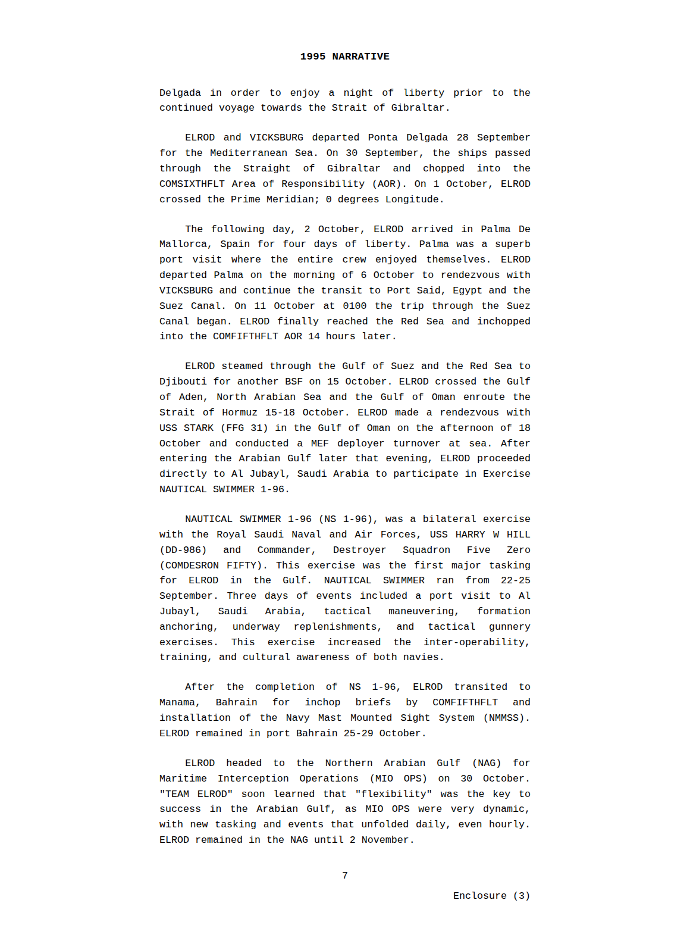1995 NARRATIVE
Delgada in order to enjoy a night of liberty prior to the continued voyage towards the Strait of Gibraltar.
ELROD and VICKSBURG departed Ponta Delgada 28 September for the Mediterranean Sea. On 30 September, the ships passed through the Straight of Gibraltar and chopped into the COMSIXTHFLT Area of Responsibility (AOR). On 1 October, ELROD crossed the Prime Meridian; 0 degrees Longitude.
The following day, 2 October, ELROD arrived in Palma De Mallorca, Spain for four days of liberty. Palma was a superb port visit where the entire crew enjoyed themselves. ELROD departed Palma on the morning of 6 October to rendezvous with VICKSBURG and continue the transit to Port Said, Egypt and the Suez Canal. On 11 October at 0100 the trip through the Suez Canal began. ELROD finally reached the Red Sea and inchopped into the COMFIFTHFLT AOR 14 hours later.
ELROD steamed through the Gulf of Suez and the Red Sea to Djibouti for another BSF on 15 October. ELROD crossed the Gulf of Aden, North Arabian Sea and the Gulf of Oman enroute the Strait of Hormuz 15-18 October. ELROD made a rendezvous with USS STARK (FFG 31) in the Gulf of Oman on the afternoon of 18 October and conducted a MEF deployer turnover at sea. After entering the Arabian Gulf later that evening, ELROD proceeded directly to Al Jubayl, Saudi Arabia to participate in Exercise NAUTICAL SWIMMER 1-96.
NAUTICAL SWIMMER 1-96 (NS 1-96), was a bilateral exercise with the Royal Saudi Naval and Air Forces, USS HARRY W HILL (DD-986) and Commander, Destroyer Squadron Five Zero (COMDESRON FIFTY). This exercise was the first major tasking for ELROD in the Gulf. NAUTICAL SWIMMER ran from 22-25 September. Three days of events included a port visit to Al Jubayl, Saudi Arabia, tactical maneuvering, formation anchoring, underway replenishments, and tactical gunnery exercises. This exercise increased the inter-operability, training, and cultural awareness of both navies.
After the completion of NS 1-96, ELROD transited to Manama, Bahrain for inchop briefs by COMFIFTHFLT and installation of the Navy Mast Mounted Sight System (NMMSS). ELROD remained in port Bahrain 25-29 October.
ELROD headed to the Northern Arabian Gulf (NAG) for Maritime Interception Operations (MIO OPS) on 30 October. "TEAM ELROD" soon learned that "flexibility" was the key to success in the Arabian Gulf, as MIO OPS were very dynamic, with new tasking and events that unfolded daily, even hourly. ELROD remained in the NAG until 2 November.
7
Enclosure (3)